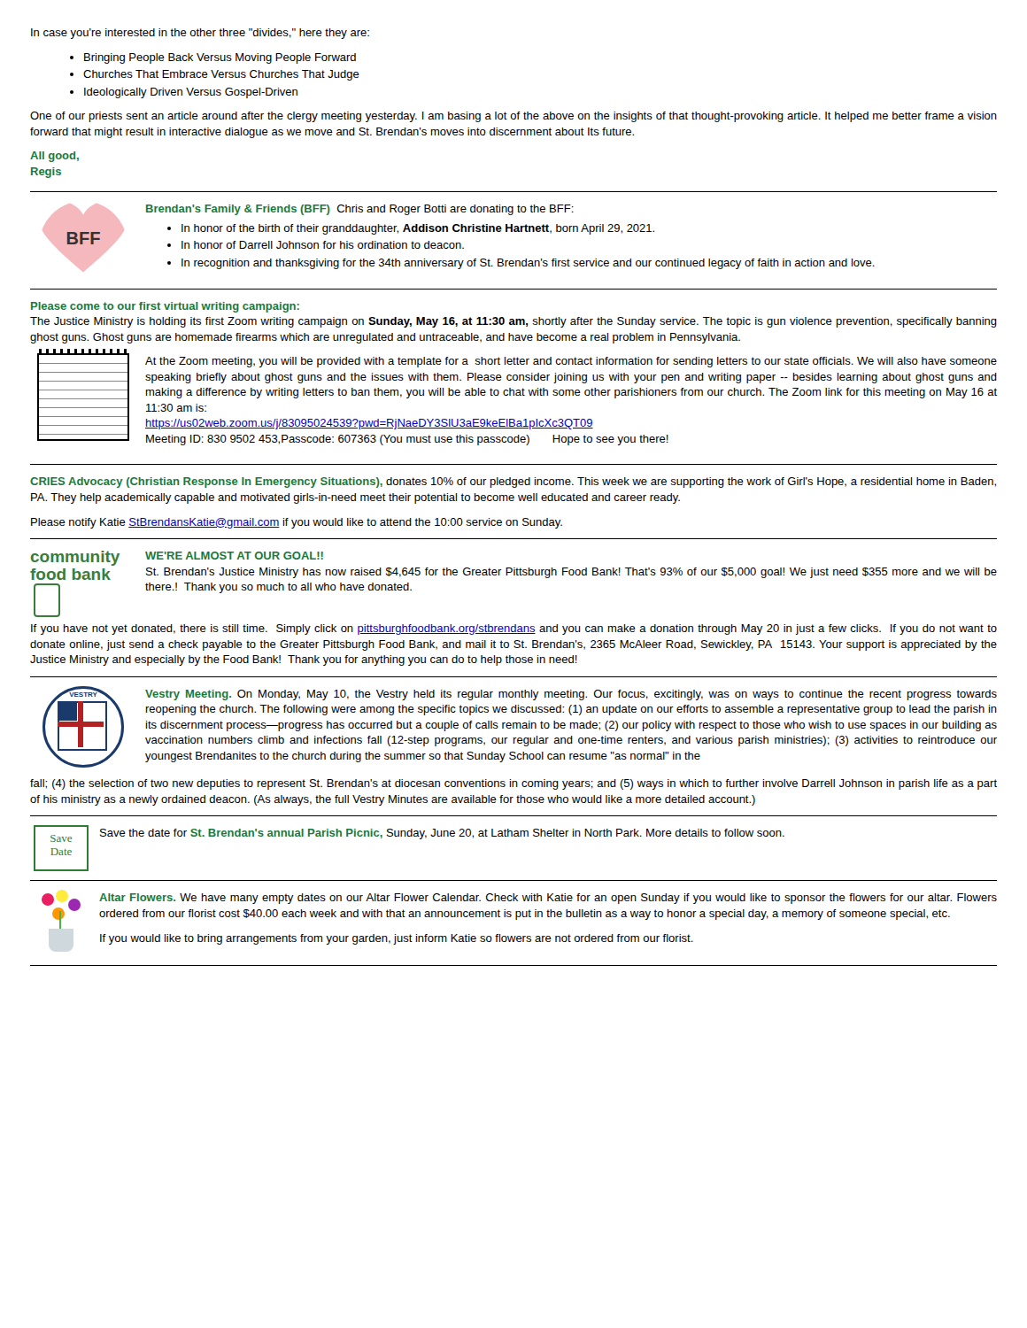In case you're interested in the other three "divides," here they are:
Bringing People Back Versus Moving People Forward
Churches That Embrace Versus Churches That Judge
Ideologically Driven Versus Gospel-Driven
One of our priests sent an article around after the clergy meeting yesterday. I am basing a lot of the above on the insights of that thought-provoking article. It helped me better frame a vision forward that might result in interactive dialogue as we move and St. Brendan's moves into discernment about Its future.
All good,
Regis
BFF
Brendan's Family & Friends (BFF) Chris and Roger Botti are donating to the BFF:
In honor of the birth of their granddaughter, Addison Christine Hartnett, born April 29, 2021.
In honor of Darrell Johnson for his ordination to deacon.
In recognition and thanksgiving for the 34th anniversary of St. Brendan's first service and our continued legacy of faith in action and love.
Please come to our first virtual writing campaign:
The Justice Ministry is holding its first Zoom writing campaign on Sunday, May 16, at 11:30 am, shortly after the Sunday service. The topic is gun violence prevention, specifically banning ghost guns. Ghost guns are homemade firearms which are unregulated and untraceable, and have become a real problem in Pennsylvania.
At the Zoom meeting, you will be provided with a template for a short letter and contact information for sending letters to our state officials. We will also have someone speaking briefly about ghost guns and the issues with them. Please consider joining us with your pen and writing paper -- besides learning about ghost guns and making a difference by writing letters to ban them, you will be able to chat with some other parishioners from our church. The Zoom link for this meeting on May 16 at 11:30 am is:
https://us02web.zoom.us/j/83095024539?pwd=RjNaeDY3SlU3aE9keElBa1pIcXc3QT09
Meeting ID: 830 9502 453,Passcode: 607363 (You must use this passcode) Hope to see you there!
CRIES Advocacy (Christian Response In Emergency Situations), donates 10% of our pledged income. This week we are supporting the work of Girl's Hope, a residential home in Baden, PA. They help academically capable and motivated girls-in-need meet their potential to become well educated and career ready.
Please notify Katie StBrendansKatie@gmail.com if you would like to attend the 10:00 service on Sunday.
community
food bank
WE'RE ALMOST AT OUR GOAL!!
St. Brendan's Justice Ministry has now raised $4,645 for the Greater Pittsburgh Food Bank! That's 93% of our $5,000 goal! We just need $355 more and we will be there.! Thank you so much to all who have donated.
If you have not yet donated, there is still time. Simply click on pittsburghfoodbank.org/stbrendans and you can make a donation through May 20 in just a few clicks. If you do not want to donate online, just send a check payable to the Greater Pittsburgh Food Bank, and mail it to St. Brendan's, 2365 McAleer Road, Sewickley, PA 15143. Your support is appreciated by the Justice Ministry and especially by the Food Bank! Thank you for anything you can do to help those in need!
VESTRY
Vestry Meeting. On Monday, May 10, the Vestry held its regular monthly meeting. Our focus, excitingly, was on ways to continue the recent progress towards reopening the church. The following were among the specific topics we discussed: (1) an update on our efforts to assemble a representative group to lead the parish in its discernment process—progress has occurred but a couple of calls remain to be made; (2) our policy with respect to those who wish to use spaces in our building as vaccination numbers climb and infections fall (12-step programs, our regular and one-time renters, and various parish ministries); (3) activities to reintroduce our youngest Brendanites to the church during the summer so that Sunday School can resume "as normal" in the
fall; (4) the selection of two new deputies to represent St. Brendan's at diocesan conventions in coming years; and (5) ways in which to further involve Darrell Johnson in parish life as a part of his ministry as a newly ordained deacon. (As always, the full Vestry Minutes are available for those who would like a more detailed account.)
Save
Date
Save the date for St. Brendan's annual Parish Picnic, Sunday, June 20, at Latham Shelter in North Park. More details to follow soon.
Altar Flowers. We have many empty dates on our Altar Flower Calendar. Check with Katie for an open Sunday if you would like to sponsor the flowers for our altar. Flowers ordered from our florist cost $40.00 each week and with that an announcement is put in the bulletin as a way to honor a special day, a memory of someone special, etc.
If you would like to bring arrangements from your garden, just inform Katie so flowers are not ordered from our florist.